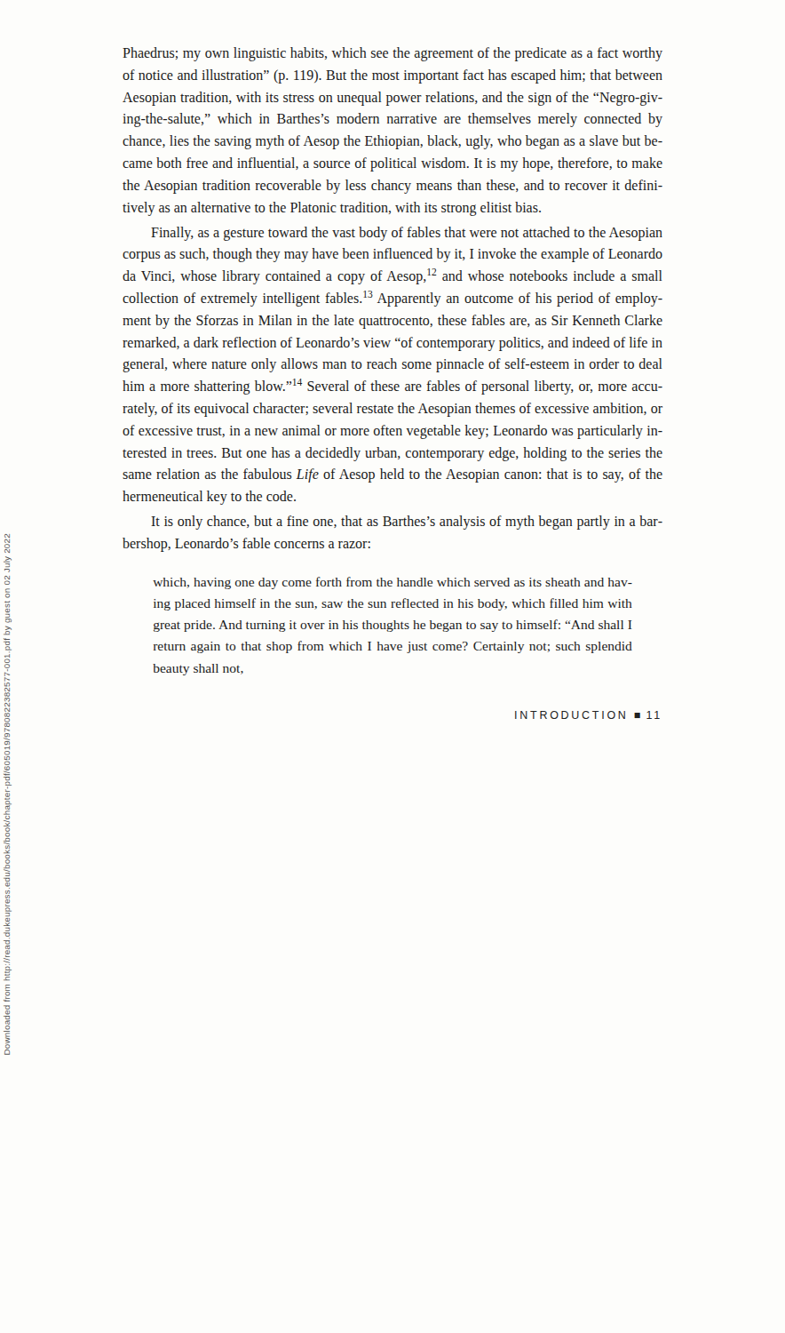Downloaded from http://read.dukeupress.edu/books/book/chapter-pdf/605019/9780822382577-001.pdf by guest on 02 July 2022
Phaedrus; my own linguistic habits, which see the agreement of the predicate as a fact worthy of notice and illustration” (p. 119). But the most important fact has escaped him; that between Aesopian tradition, with its stress on unequal power relations, and the sign of the “Negro-giving-the-salute,” which in Barthes’s modern narrative are themselves merely connected by chance, lies the saving myth of Aesop the Ethiopian, black, ugly, who began as a slave but became both free and influential, a source of political wisdom. It is my hope, therefore, to make the Aesopian tradition recoverable by less chancy means than these, and to recover it definitively as an alternative to the Platonic tradition, with its strong elitist bias.
Finally, as a gesture toward the vast body of fables that were not attached to the Aesopian corpus as such, though they may have been influenced by it, I invoke the example of Leonardo da Vinci, whose library contained a copy of Aesop,12 and whose notebooks include a small collection of extremely intelligent fables.13 Apparently an outcome of his period of employment by the Sforzas in Milan in the late quattrocento, these fables are, as Sir Kenneth Clarke remarked, a dark reflection of Leonardo’s view “of contemporary politics, and indeed of life in general, where nature only allows man to reach some pinnacle of self-esteem in order to deal him a more shattering blow.”14 Several of these are fables of personal liberty, or, more accurately, of its equivocal character; several restate the Aesopian themes of excessive ambition, or of excessive trust, in a new animal or more often vegetable key; Leonardo was particularly interested in trees. But one has a decidedly urban, contemporary edge, holding to the series the same relation as the fabulous Life of Aesop held to the Aesopian canon: that is to say, of the hermeneutical key to the code.
It is only chance, but a fine one, that as Barthes’s analysis of myth began partly in a barbershop, Leonardo’s fable concerns a razor:
which, having one day come forth from the handle which served as its sheath and having placed himself in the sun, saw the sun reflected in his body, which filled him with great pride. And turning it over in his thoughts he began to say to himself: “And shall I return again to that shop from which I have just come? Certainly not; such splendid beauty shall not,
INTRODUCTION ■ 11